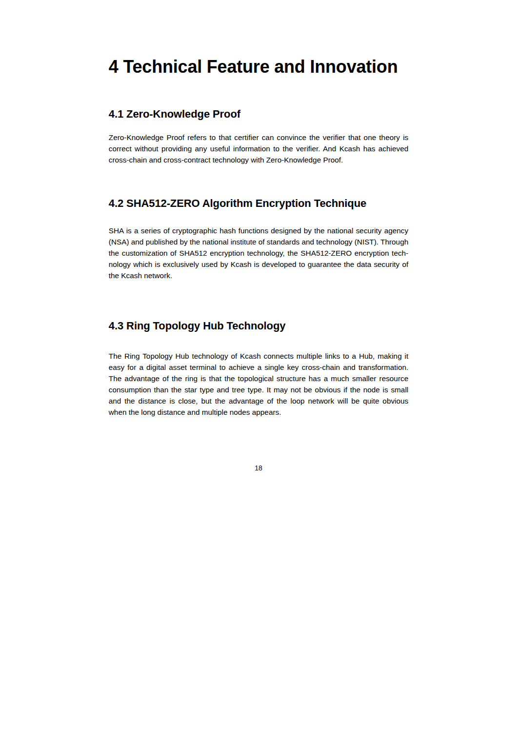4 Technical Feature and Innovation
4.1 Zero-Knowledge Proof
Zero-Knowledge Proof refers to that certifier can convince the verifier that one theory is correct without providing any useful information to the verifier. And Kcash has achieved cross-chain and cross-contract technology with Zero-Knowledge Proof.
4.2 SHA512-ZERO Algorithm Encryption Technique
SHA is a series of cryptographic hash functions designed by the national security agency (NSA) and published by the national institute of standards and technology (NIST). Through the customization of SHA512 encryption technology, the SHA512-ZERO encryption technology which is exclusively used by Kcash is developed to guarantee the data security of the Kcash network.
4.3 Ring Topology Hub Technology
The Ring Topology Hub technology of Kcash connects multiple links to a Hub, making it easy for a digital asset terminal to achieve a single key cross-chain and transformation. The advantage of the ring is that the topological structure has a much smaller resource consumption than the star type and tree type. It may not be obvious if the node is small and the distance is close, but the advantage of the loop network will be quite obvious when the long distance and multiple nodes appears.
18